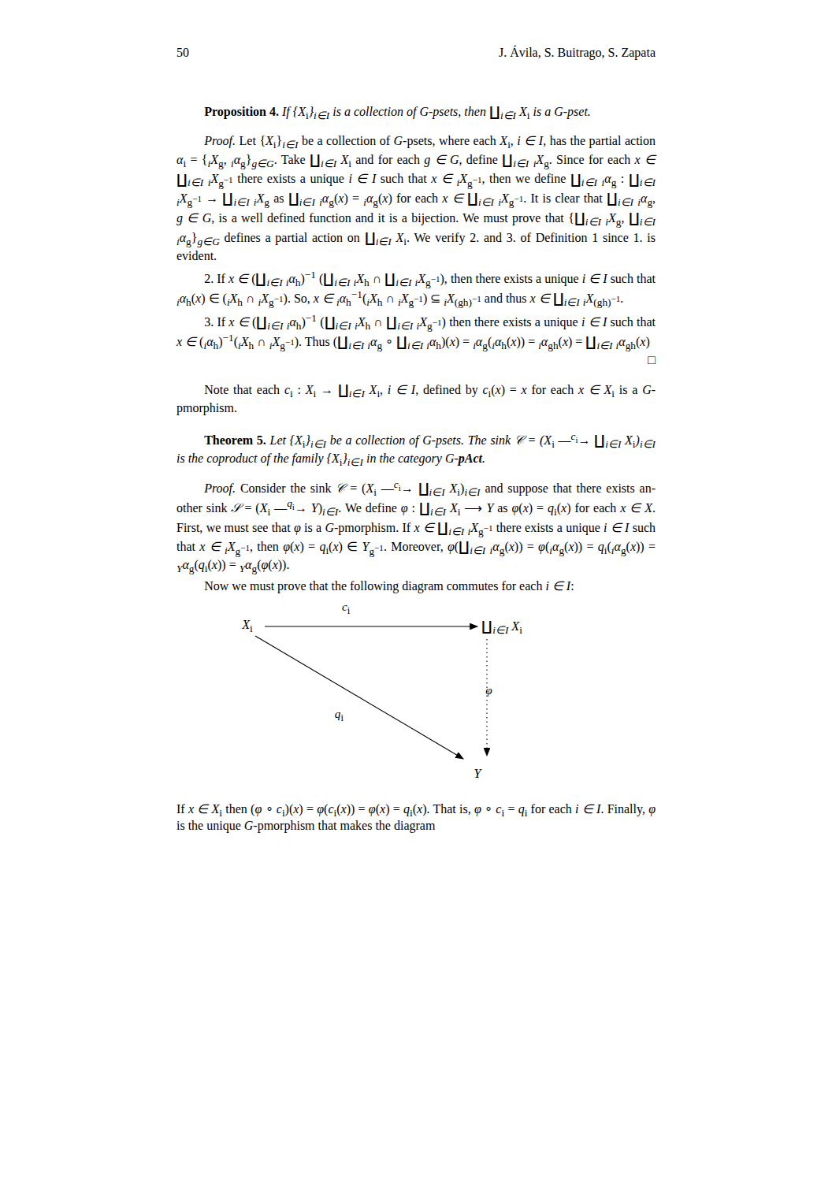50 J. Ávila, S. Buitrago, S. Zapata
Proposition 4. If {Xi}i∈I is a collection of G-psets, then ∐i∈I Xi is a G-pset.
Proof. Let {Xi}i∈I be a collection of G-psets, where each Xi, i ∈ I, has the partial action αi = {iXg, iαg}g∈G. Take ∐i∈I Xi and for each g ∈ G, define ∐i∈I iXg. Since for each x ∈ ∐i∈I iXg−1 there exists a unique i ∈ I such that x ∈ iXg−1, then we define ∐i∈I iαg : ∐i∈I iXg−1 → ∐i∈I iXg as ∐i∈I iαg(x) = iαg(x) for each x ∈ ∐i∈I iXg−1. It is clear that ∐i∈I iαg, g ∈ G, is a well defined function and it is a bijection. We must prove that {∐i∈I iXg, ∐i∈I iαg}g∈G defines a partial action on ∐i∈I Xi. We verify 2. and 3. of Definition 1 since 1. is evident.
2. If x ∈ (∐i∈I iαh)−1 (∐i∈I iXh ∩ ∐i∈I iXg−1), then there exists a unique i ∈ I such that iαh(x) ∈ (iXh ∩ iXg−1). So, x ∈ iαh−1(iXh ∩ iXg−1) ⊆ iX(gh)−1 and thus x ∈ ∐i∈I iX(gh)−1.
3. If x ∈ (∐i∈I iαh)−1 (∐i∈I iXh ∩ ∐i∈I iXg−1) then there exists a unique i ∈ I such that x ∈ (iαh)−1(iXh ∩ iXg−1). Thus (∐i∈I iαg ∘ ∐i∈I iαh)(x) = iαg(iαh(x)) = iαgh(x) = ∐i∈I iαgh(x)□
Note that each ci : Xi → ∐i∈I Xi, i ∈ I, defined by ci(x) = x for each x ∈ Xi is a G-pmorphism.
Theorem 5. Let {Xi}i∈I be a collection of G-psets. The sink 𝒞 = (Xi —ci→ ∐i∈I Xi)i∈I is the coproduct of the family {Xi}i∈I in the category G-pAct.
Proof. Consider the sink 𝒞 = (Xi —ci→ ∐i∈I Xi)i∈I and suppose that there exists another sink 𝒮 = (Xi —qi→ Y)i∈I. We define φ : ∐i∈I Xi ⟶ Y as φ(x) = qi(x) for each x ∈ X. First, we must see that φ is a G-pmorphism. If x ∈ ∐i∈I iXg−1 there exists a unique i ∈ I such that x ∈ iXg−1, then φ(x) = qi(x) ∈ Yg−1. Moreover, φ(∐i∈I iαg(x)) = φ(iαg(x)) = qi(iαg(x)) = Yαg(qi(x)) = Yαg(φ(x)).
Now we must prove that the following diagram commutes for each i ∈ I:
Xi ∐i∈I Xi Y ci φ qi
If x ∈ Xi then (φ ∘ ci)(x) = φ(ci(x)) = φ(x) = qi(x). That is, φ ∘ ci = qi for each i ∈ I. Finally, φ is the unique G-pmorphism that makes the diagram